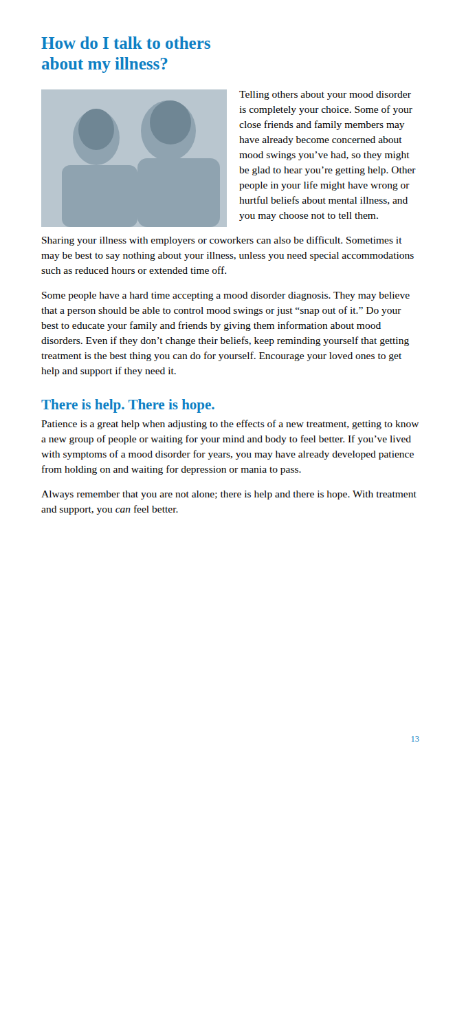How do I talk to others
about my illness?
Telling others about your mood disorder is completely your choice. Some of your close friends and family members may have already become concerned about mood swings you’ve had, so they might be glad to hear you’re getting help. Other people in your life might have wrong or hurtful beliefs about mental illness, and you may choose not to tell them.
Sharing your illness with employers or coworkers can also be difficult. Sometimes it may be best to say nothing about your illness, unless you need special accommodations such as reduced hours or extended time off.
Some people have a hard time accepting a mood disorder diagnosis. They may believe that a person should be able to control mood swings or just “snap out of it.” Do your best to educate your family and friends by giving them information about mood disorders. Even if they don’t change their beliefs, keep reminding yourself that getting treatment is the best thing you can do for yourself. Encourage your loved ones to get help and support if they need it.
There is help. There is hope.
Patience is a great help when adjusting to the effects of a new treatment, getting to know a new group of people or waiting for your mind and body to feel better. If you’ve lived with symptoms of a mood disorder for years, you may have already developed patience from holding on and waiting for depression or mania to pass.
Always remember that you are not alone; there is help and there is hope. With treatment and support, you can feel better.
13